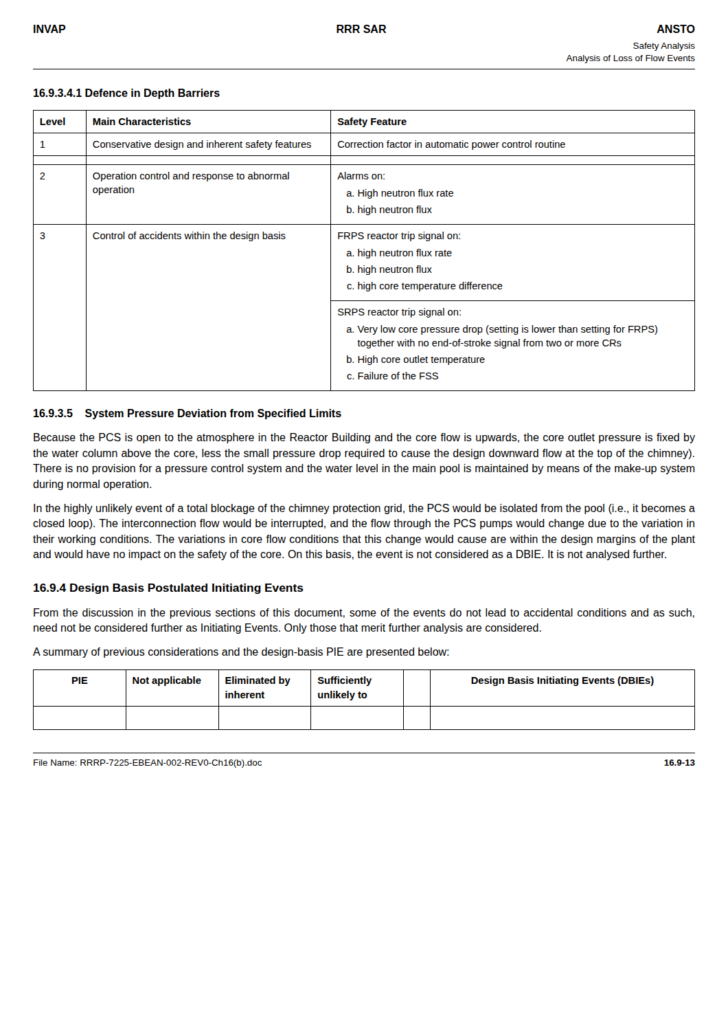INVAP
RRR SAR
ANSTO
Safety Analysis
Analysis of Loss of Flow Events
16.9.3.4.1 Defence in Depth Barriers
| Level | Main Characteristics | Safety Feature |
| --- | --- | --- |
| 1 | Conservative design and inherent safety features | Correction factor in automatic power control routine |
| 2 | Operation control and response to abnormal operation | Alarms on: High neutron flux rate high neutron flux |
| 3 | Control of accidents within the design basis | FRPS reactor trip signal on: high neutron flux rate high neutron flux high core temperature difference |
| SRPS reactor trip signal on: Very low core pressure drop (setting is lower than setting for FRPS) together with no end-of-stroke signal from two or more CRs High core outlet temperature Failure of the FSS |
16.9.3.5 System Pressure Deviation from Specified Limits
Because the PCS is open to the atmosphere in the Reactor Building and the core flow is upwards, the core outlet pressure is fixed by the water column above the core, less the small pressure drop required to cause the design downward flow at the top of the chimney). There is no provision for a pressure control system and the water level in the main pool is maintained by means of the make-up system during normal operation.
In the highly unlikely event of a total blockage of the chimney protection grid, the PCS would be isolated from the pool (i.e., it becomes a closed loop). The interconnection flow would be interrupted, and the flow through the PCS pumps would change due to the variation in their working conditions. The variations in core flow conditions that this change would cause are within the design margins of the plant and would have no impact on the safety of the core. On this basis, the event is not considered as a DBIE. It is not analysed further.
16.9.4 Design Basis Postulated Initiating Events
From the discussion in the previous sections of this document, some of the events do not lead to accidental conditions and as such, need not be considered further as Initiating Events. Only those that merit further analysis are considered.
A summary of previous considerations and the design-basis PIE are presented below:
| PIE | Not applicable | Eliminated by inherent | Sufficiently unlikely to | | Design Basis Initiating Events (DBIEs) |
| --- | --- | --- | --- | --- | --- |
File Name: RRRP-7225-EBEAN-002-REV0-Ch16(b).doc
16.9-13